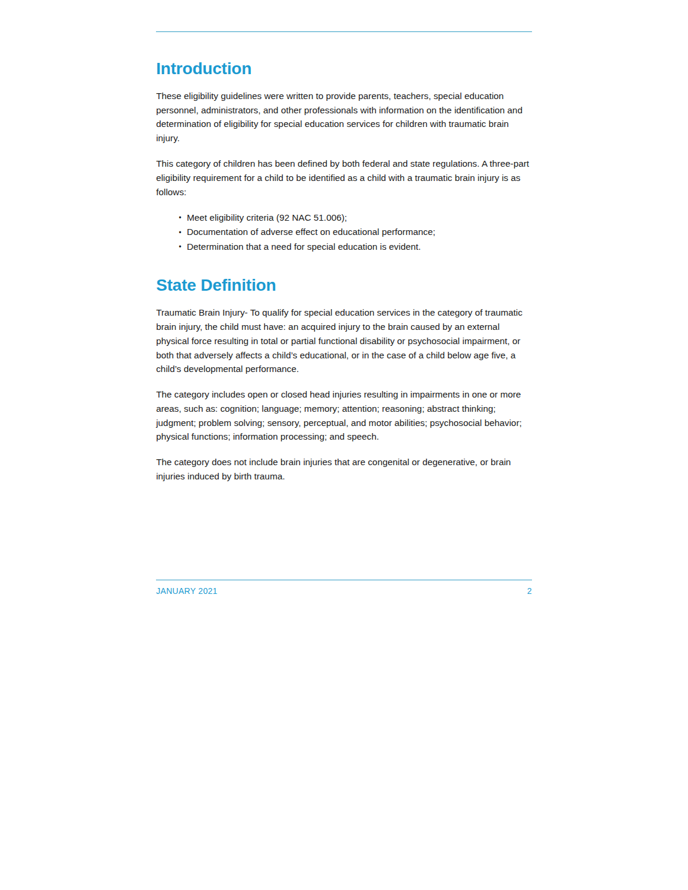Introduction
These eligibility guidelines were written to provide parents, teachers, special education personnel, administrators, and other professionals with information on the identification and determination of eligibility for special education services for children with traumatic brain injury.
This category of children has been defined by both federal and state regulations. A three-part eligibility requirement for a child to be identified as a child with a traumatic brain injury is as follows:
Meet eligibility criteria (92 NAC 51.006);
Documentation of adverse effect on educational performance;
Determination that a need for special education is evident.
State Definition
Traumatic Brain Injury- To qualify for special education services in the category of traumatic brain injury, the child must have: an acquired injury to the brain caused by an external physical force resulting in total or partial functional disability or psychosocial impairment, or both that adversely affects a child’s educational, or in the case of a child below age five, a child’s developmental performance.
The category includes open or closed head injuries resulting in impairments in one or more areas, such as: cognition; language; memory; attention; reasoning; abstract thinking; judgment; problem solving; sensory, perceptual, and motor abilities; psychosocial behavior; physical functions; information processing; and speech.
The category does not include brain injuries that are congenital or degenerative, or brain injuries induced by birth trauma.
JANUARY 2021 2